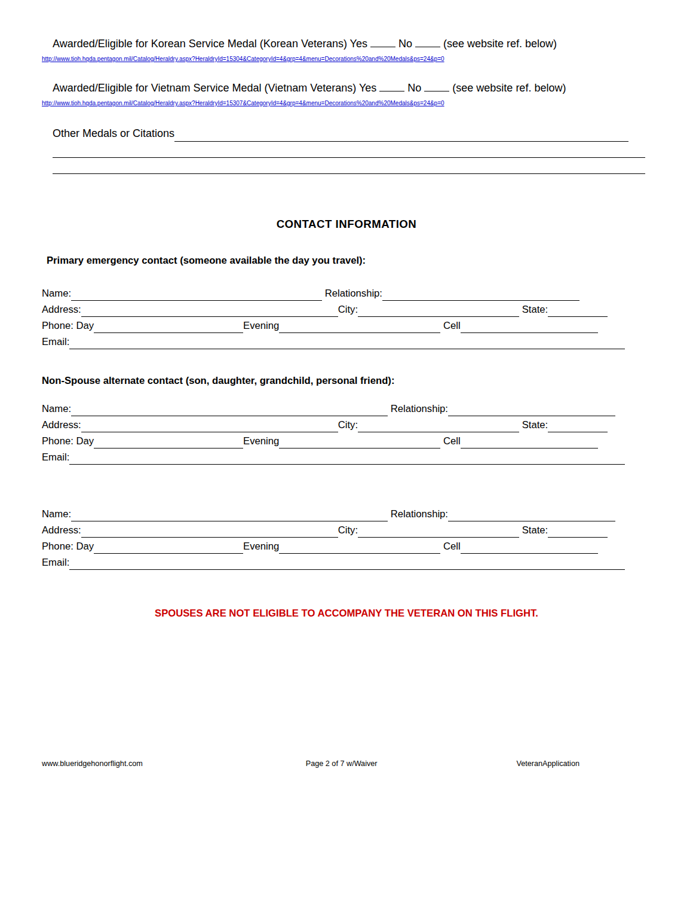Awarded/Eligible for Korean Service Medal (Korean Veterans) Yes No (see website ref. below)
http://www.tioh.hqda.pentagon.mil/Catalog/Heraldry.aspx?HeraldryId=15304&CategoryId=4&grp=4&menu=Decorations%20and%20Medals&ps=24&p=0
Awarded/Eligible for Vietnam Service Medal (Vietnam Veterans) Yes No (see website ref. below)
http://www.tioh.hqda.pentagon.mil/Catalog/Heraldry.aspx?HeraldryId=15307&CategoryId=4&grp=4&menu=Decorations%20and%20Medals&ps=24&p=0
Other Medals or Citations
CONTACT INFORMATION
Primary emergency contact (someone available the day you travel):
Name: Relationship:
Address: City: State:
Phone: Day Evening Cell
Email:
Non-Spouse alternate contact (son, daughter, grandchild, personal friend):
Name: Relationship:
Address: City: State:
Phone: Day Evening Cell
Email:
Name: Relationship:
Address: City: State:
Phone: Day Evening Cell
Email:
SPOUSES ARE NOT ELIGIBLE TO ACCOMPANY THE VETERAN ON THIS FLIGHT.
www.blueridgehonorflight.com Page 2 of 7 w/Waiver VeteranApplication